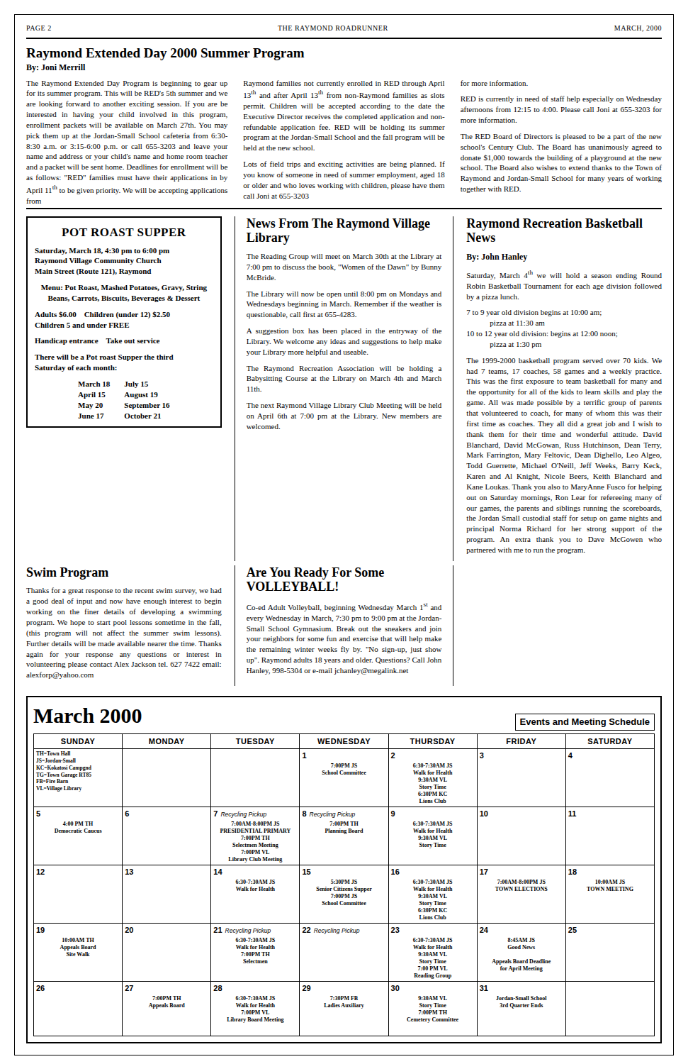PAGE 2
THE RAYMOND ROADRUNNER
MARCH, 2000
Raymond Extended Day 2000 Summer Program
By: Joni Merrill
The Raymond Extended Day Program is beginning to gear up for its summer program. This will be RED's 5th summer and we are looking forward to another exciting session. If you are be interested in having your child involved in this program, enrollment packets will be available on March 27th. You may pick them up at the Jordan-Small School cafeteria from 6:30-8:30 a.m. or 3:15-6:00 p.m. or call 655-3203 and leave your name and address or your child's name and home room teacher and a packet will be sent home. Deadlines for enrollment will be as follows: "RED" families must have their applications in by April 11th to be given priority. We will be accepting applications from
Raymond families not currently enrolled in RED through April 13th and after April 13th from non-Raymond families as slots permit. Children will be accepted according to the date the Executive Director receives the completed application and non-refundable application fee. RED will be holding its summer program at the Jordan-Small School and the fall program will be held at the new school.
Lots of field trips and exciting activities are being planned. If you know of someone in need of summer employment, aged 18 or older and who loves working with children, please have them call Joni at 655-3203
for more information.
RED is currently in need of staff help especially on Wednesday afternoons from 12:15 to 4:00. Please call Joni at 655-3203 for more information.
The RED Board of Directors is pleased to be a part of the new school's Century Club. The Board has unanimously agreed to donate $1,000 towards the building of a playground at the new school. The Board also wishes to extend thanks to the Town of Raymond and Jordan-Small School for many years of working together with RED.
POT ROAST SUPPER
Saturday, March 18, 4:30 pm to 6:00 pm
Raymond Village Community Church
Main Street (Route 121), Raymond
Menu: Pot Roast, Mashed Potatoes, Gravy, String Beans, Carrots, Biscuits, Beverages & Dessert
Adults $6.00 Children (under 12) $2.50
Children 5 and under FREE
Handicap entrance Take out service
There will be a Pot roast Supper the third
Saturday of each month:
| March 18 | July 15 |
| April 15 | August 19 |
| May 20 | September 16 |
| June 17 | October 21 |
News From The Raymond Village Library
The Reading Group will meet on March 30th at the Library at 7:00 pm to discuss the book, "Women of the Dawn" by Bunny McBride.
The Library will now be open until 8:00 pm on Mondays and Wednesdays beginning in March. Remember if the weather is questionable, call first at 655-4283.
A suggestion box has been placed in the entryway of the Library. We welcome any ideas and suggestions to help make your Library more helpful and useable.
The Raymond Recreation Association will be holding a Babysitting Course at the Library on March 4th and March 11th.
The next Raymond Village Library Club Meeting will be held on April 6th at 7:00 pm at the Library. New members are welcomed.
Raymond Recreation Basketball News
By: John Hanley
Saturday, March 4th we will hold a season ending Round Robin Basketball Tournament for each age division followed by a pizza lunch.
7 to 9 year old division begins at 10:00 am;
pizza at 11:30 am
10 to 12 year old division: begins at 12:00 noon;
pizza at 1:30 pm
The 1999-2000 basketball program served over 70 kids. We had 7 teams, 17 coaches, 58 games and a weekly practice. This was the first exposure to team basketball for many and the opportunity for all of the kids to learn skills and play the game. All was made possible by a terrific group of parents that volunteered to coach, for many of whom this was their first time as coaches. They all did a great job and I wish to thank them for their time and wonderful attitude. David Blanchard, David McGowan, Russ Hutchinson, Dean Terry, Mark Farrington, Mary Feltovic, Dean Dighello, Leo Algeo, Todd Guerrette, Michael O'Neill, Jeff Weeks, Barry Keck, Karen and Al Knight, Nicole Beers, Keith Blanchard and Kane Loukas. Thank you also to MaryAnne Fusco for helping out on Saturday mornings, Ron Lear for refereeing many of our games, the parents and siblings running the scoreboards, the Jordan Small custodial staff for setup on game nights and principal Norma Richard for her strong support of the program. An extra thank you to Dave McGowen who partnered with me to run the program.
Swim Program
Thanks for a great response to the recent swim survey, we had a good deal of input and now have enough interest to begin working on the finer details of developing a swimming program. We hope to start pool lessons sometime in the fall, (this program will not affect the summer swim lessons). Further details will be made available nearer the time. Thanks again for your response any questions or interest in volunteering please contact Alex Jackson tel. 627 7422 email: alexforp@yahoo.com
Are You Ready For Some VOLLEYBALL!
Co-ed Adult Volleyball, beginning Wednesday March 1st and every Wednesday in March, 7:30 pm to 9:00 pm at the Jordan-Small School Gymnasium. Break out the sneakers and join your neighbors for some fun and exercise that will help make the remaining winter weeks fly by. "No sign-up, just show up". Raymond adults 18 years and older. Questions? Call John Hanley, 998-5304 or e-mail jchanley@megalink.net
March 2000
Events and Meeting Schedule
| SUNDAY | MONDAY | TUESDAY | WEDNESDAY | THURSDAY | FRIDAY | SATURDAY |
| --- | --- | --- | --- | --- | --- | --- |
| TH=Town Hall JS=Jordan-Small KC=Kokatosi Campgnd TG=Town Garage RT85 FB=Fire Barn VL=Village Library | | | 1 7:00PM JS School Committee | 2 6:30-7:30AM JS Walk for Health 9:30AM VL Story Time 6:30PM KC Lions Club | 3 | 4 |
| 5 4:00 PM TH Democratic Caucus | 6 | 7 Recycling Pickup 7:00AM-8:00PM JS PRESIDENTIAL PRIMARY 7:00PM TH Selectmen Meeting 7:00PM VL Library Club Meeting | 8 Recycling Pickup 7:00PM TH Planning Board | 9 6:30-7:30AM JS Walk for Health 9:30AM VL Story Time | 10 | 11 |
| 12 | 13 | 14 6:30-7:30AM JS Walk for Health | 15 5:30PM JS Senior Citizens Supper 7:00PM JS School Committee | 16 6:30-7:30AM JS Walk for Health 9:30AM VL Story Time 6:30PM KC Lions Club | 17 7:00AM-8:00PM JS TOWN ELECTIONS | 18 10:00AM JS TOWN MEETING |
| 19 10:00AM TH Appeals Board Site Walk | 20 | 21 Recycling Pickup 6:30-7:30AM JS Walk for Health 7:00PM TH Selectmen | 22 Recycling Pickup | 23 6:30-7:30AM JS Walk for Health 9:30AM VL Story Time 7:00 PM VL Reading Group | 24 8:45AM JS Good News Appeals Board Deadline for April Meeting | 25 |
| 26 | 27 7:00PM TH Appeals Board | 28 6:30-7:30AM JS Walk for Health 7:00PM VL Library Board Meeting | 29 7:30PM FB Ladies Auxiliary | 30 9:30AM VL Story Time 7:00PM TH Cemetery Committee | 31 Jordan-Small School 3rd Quarter Ends | |